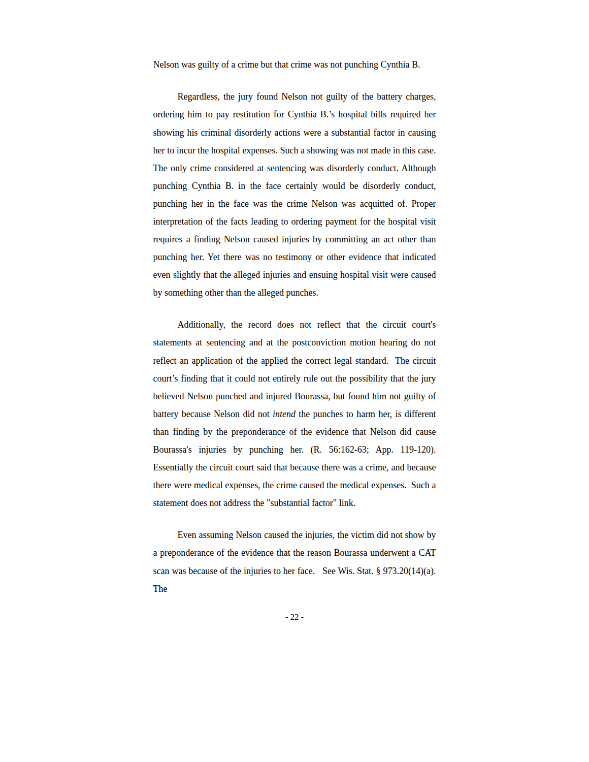Nelson was guilty of a crime but that crime was not punching Cynthia B.
Regardless, the jury found Nelson not guilty of the battery charges, ordering him to pay restitution for Cynthia B.’s hospital bills required her showing his criminal disorderly actions were a substantial factor in causing her to incur the hospital expenses. Such a showing was not made in this case. The only crime considered at sentencing was disorderly conduct. Although punching Cynthia B. in the face certainly would be disorderly conduct, punching her in the face was the crime Nelson was acquitted of. Proper interpretation of the facts leading to ordering payment for the hospital visit requires a finding Nelson caused injuries by committing an act other than punching her. Yet there was no testimony or other evidence that indicated even slightly that the alleged injuries and ensuing hospital visit were caused by something other than the alleged punches.
Additionally, the record does not reflect that the circuit court's statements at sentencing and at the postconviction motion hearing do not reflect an application of the applied the correct legal standard. The circuit court’s finding that it could not entirely rule out the possibility that the jury believed Nelson punched and injured Bourassa, but found him not guilty of battery because Nelson did not intend the punches to harm her, is different than finding by the preponderance of the evidence that Nelson did cause Bourassa's injuries by punching her. (R. 56:162-63; App. 119-120). Essentially the circuit court said that because there was a crime, and because there were medical expenses, the crime caused the medical expenses. Such a statement does not address the "substantial factor" link.
Even assuming Nelson caused the injuries, the victim did not show by a preponderance of the evidence that the reason Bourassa underwent a CAT scan was because of the injuries to her face. See Wis. Stat. § 973.20(14)(a). The
- 22 -